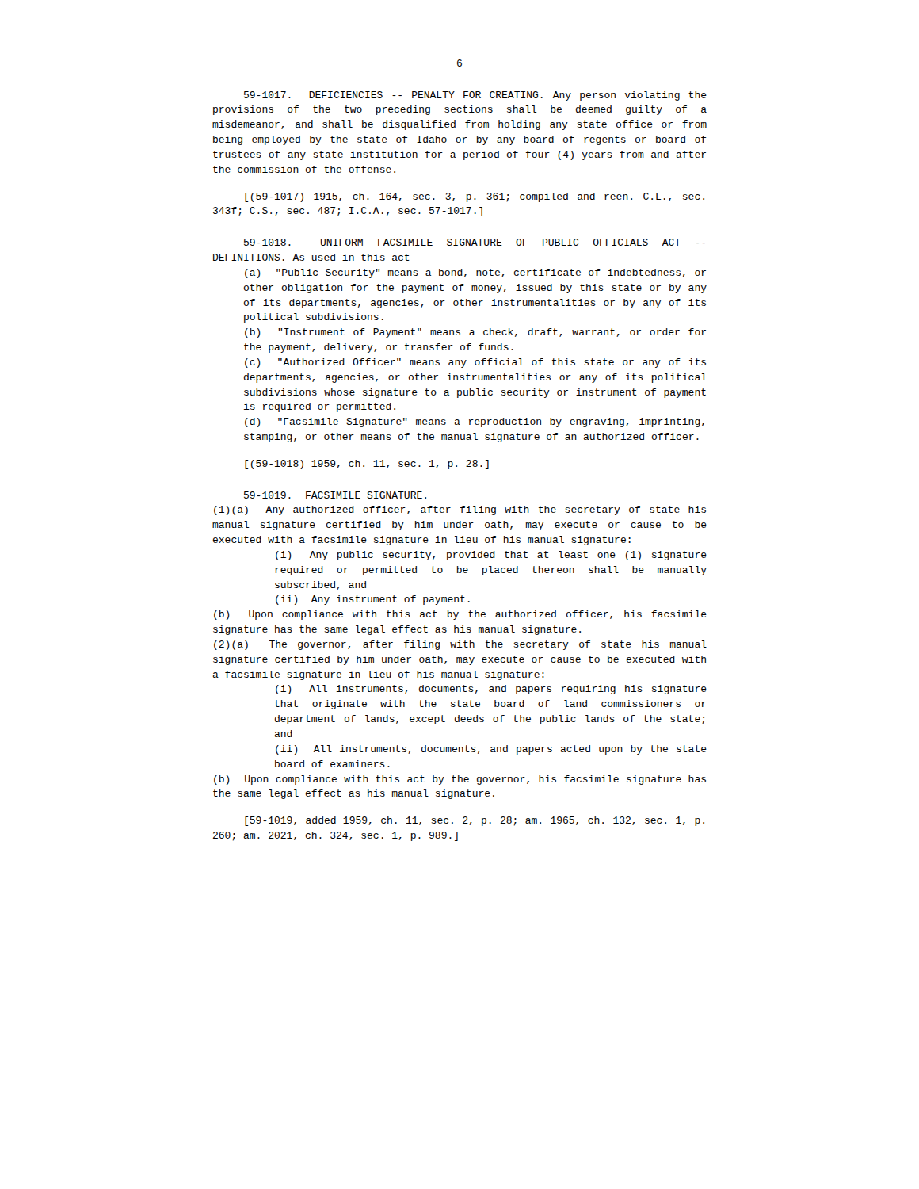6
59-1017. DEFICIENCIES -- PENALTY FOR CREATING. Any person violating the provisions of the two preceding sections shall be deemed guilty of a misdemeanor, and shall be disqualified from holding any state office or from being employed by the state of Idaho or by any board of regents or board of trustees of any state institution for a period of four (4) years from and after the commission of the offense.
[(59-1017) 1915, ch. 164, sec. 3, p. 361; compiled and reen. C.L., sec. 343f; C.S., sec. 487; I.C.A., sec. 57-1017.]
59-1018. UNIFORM FACSIMILE SIGNATURE OF PUBLIC OFFICIALS ACT -- DEFINITIONS. As used in this act
(a) "Public Security" means a bond, note, certificate of indebtedness, or other obligation for the payment of money, issued by this state or by any of its departments, agencies, or other instrumentalities or by any of its political subdivisions.
(b) "Instrument of Payment" means a check, draft, warrant, or order for the payment, delivery, or transfer of funds.
(c) "Authorized Officer" means any official of this state or any of its departments, agencies, or other instrumentalities or any of its political subdivisions whose signature to a public security or instrument of payment is required or permitted.
(d) "Facsimile Signature" means a reproduction by engraving, imprinting, stamping, or other means of the manual signature of an authorized officer.
[(59-1018) 1959, ch. 11, sec. 1, p. 28.]
59-1019. FACSIMILE SIGNATURE.
(1)(a) Any authorized officer, after filing with the secretary of state his manual signature certified by him under oath, may execute or cause to be executed with a facsimile signature in lieu of his manual signature:
(i) Any public security, provided that at least one (1) signature required or permitted to be placed thereon shall be manually subscribed, and
(ii) Any instrument of payment.
(b) Upon compliance with this act by the authorized officer, his facsimile signature has the same legal effect as his manual signature.
(2)(a) The governor, after filing with the secretary of state his manual signature certified by him under oath, may execute or cause to be executed with a facsimile signature in lieu of his manual signature:
(i) All instruments, documents, and papers requiring his signature that originate with the state board of land commissioners or department of lands, except deeds of the public lands of the state; and
(ii) All instruments, documents, and papers acted upon by the state board of examiners.
(b) Upon compliance with this act by the governor, his facsimile signature has the same legal effect as his manual signature.
[59-1019, added 1959, ch. 11, sec. 2, p. 28; am. 1965, ch. 132, sec. 1, p. 260; am. 2021, ch. 324, sec. 1, p. 989.]